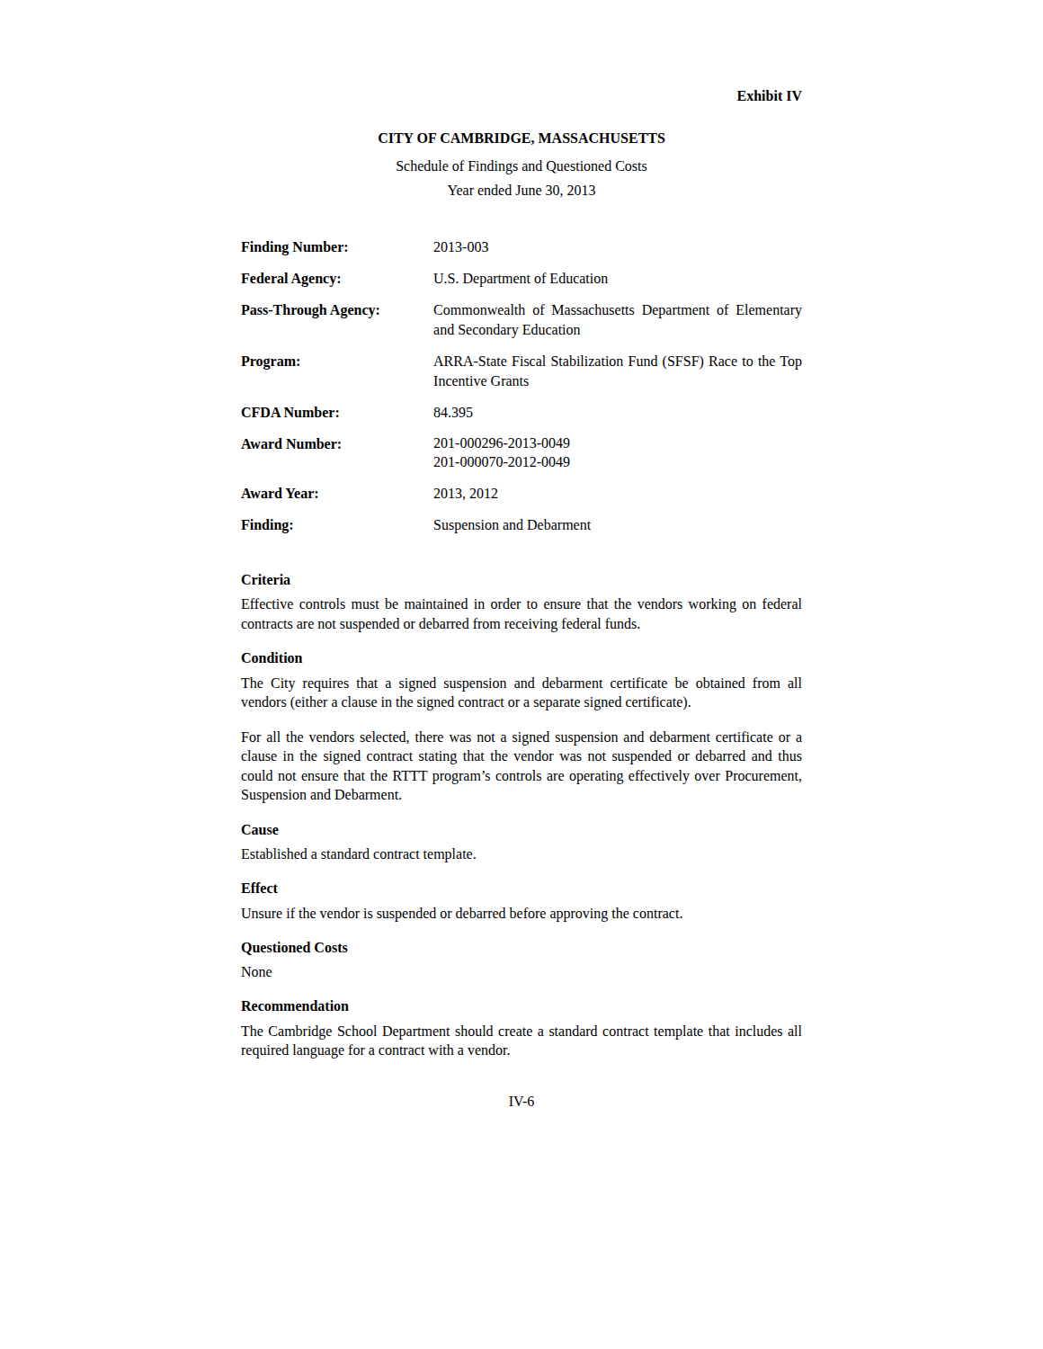Exhibit IV
CITY OF CAMBRIDGE, MASSACHUSETTS
Schedule of Findings and Questioned Costs
Year ended June 30, 2013
| Finding Number: | 2013-003 |
| Federal Agency: | U.S. Department of Education |
| Pass-Through Agency: | Commonwealth of Massachusetts Department of Elementary and Secondary Education |
| Program: | ARRA-State Fiscal Stabilization Fund (SFSF) Race to the Top Incentive Grants |
| CFDA Number: | 84.395 |
| Award Number: | 201-000296-2013-0049 201-000070-2012-0049 |
| Award Year: | 2013, 2012 |
| Finding: | Suspension and Debarment |
Criteria
Effective controls must be maintained in order to ensure that the vendors working on federal contracts are not suspended or debarred from receiving federal funds.
Condition
The City requires that a signed suspension and debarment certificate be obtained from all vendors (either a clause in the signed contract or a separate signed certificate).
For all the vendors selected, there was not a signed suspension and debarment certificate or a clause in the signed contract stating that the vendor was not suspended or debarred and thus could not ensure that the RTTT program’s controls are operating effectively over Procurement, Suspension and Debarment.
Cause
Established a standard contract template.
Effect
Unsure if the vendor is suspended or debarred before approving the contract.
Questioned Costs
None
Recommendation
The Cambridge School Department should create a standard contract template that includes all required language for a contract with a vendor.
IV-6